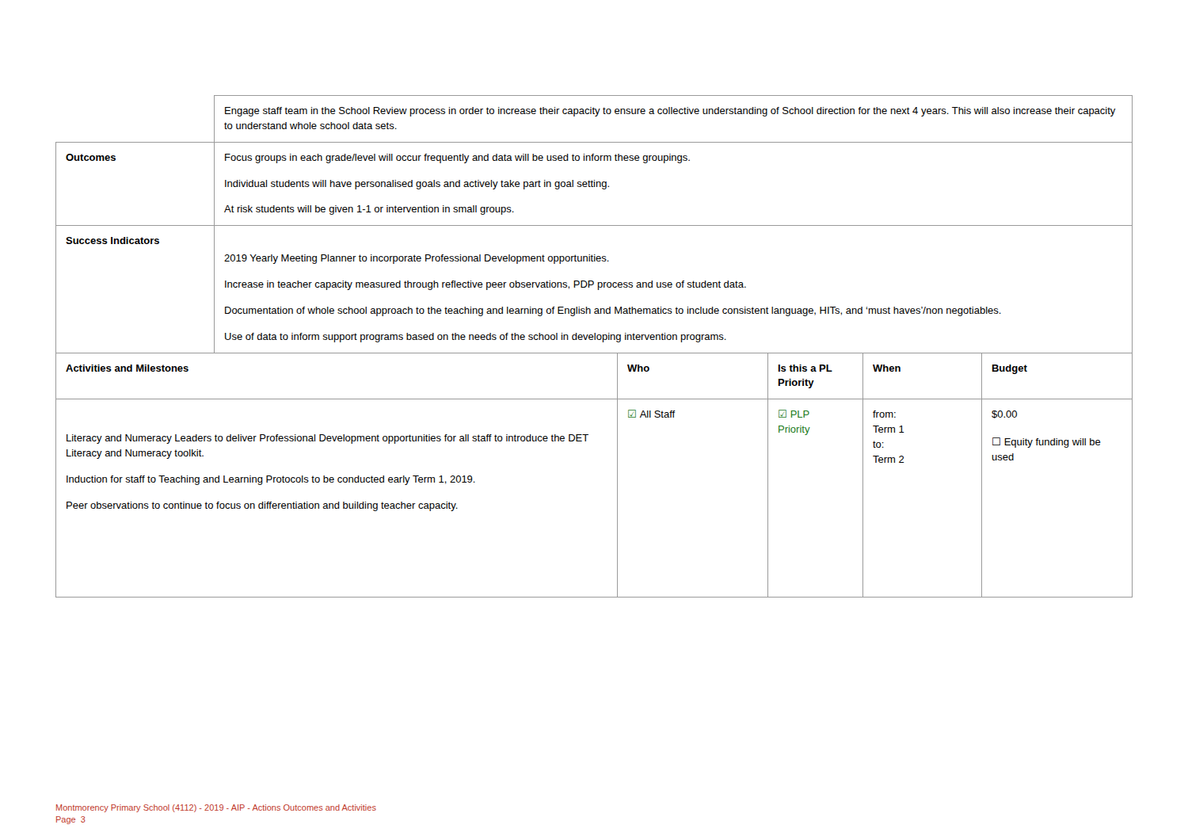| | Engage staff team in the School Review process in order to increase their capacity to ensure a collective understanding of School direction for the next 4 years. This will also increase their capacity to understand whole school data sets. |
| Outcomes | Focus groups in each grade/level will occur frequently and data will be used to inform these groupings. Individual students will have personalised goals and actively take part in goal setting. At risk students will be given 1-1 or intervention in small groups. |
| Success Indicators | 2019 Yearly Meeting Planner to incorporate Professional Development opportunities. Increase in teacher capacity measured through reflective peer observations, PDP process and use of student data. Documentation of whole school approach to the teaching and learning of English and Mathematics to include consistent language, HITs, and ‘must haves’/non negotiables. Use of data to inform support programs based on the needs of the school in developing intervention programs. |
| Activities and Milestones | Who | Is this a PL Priority | When | Budget |
| Literacy and Numeracy Leaders to deliver Professional Development opportunities for all staff to introduce the DET Literacy and Numeracy toolkit. Induction for staff to Teaching and Learning Protocols to be conducted early Term 1, 2019. Peer observations to continue to focus on differentiation and building teacher capacity. | ☑ All Staff | ☑ PLP Priority | from: Term 1 to: Term 2 | $0.00 ☐ Equity funding will be used |
Montmorency Primary School (4112) - 2019 - AIP - Actions Outcomes and Activities
Page 3